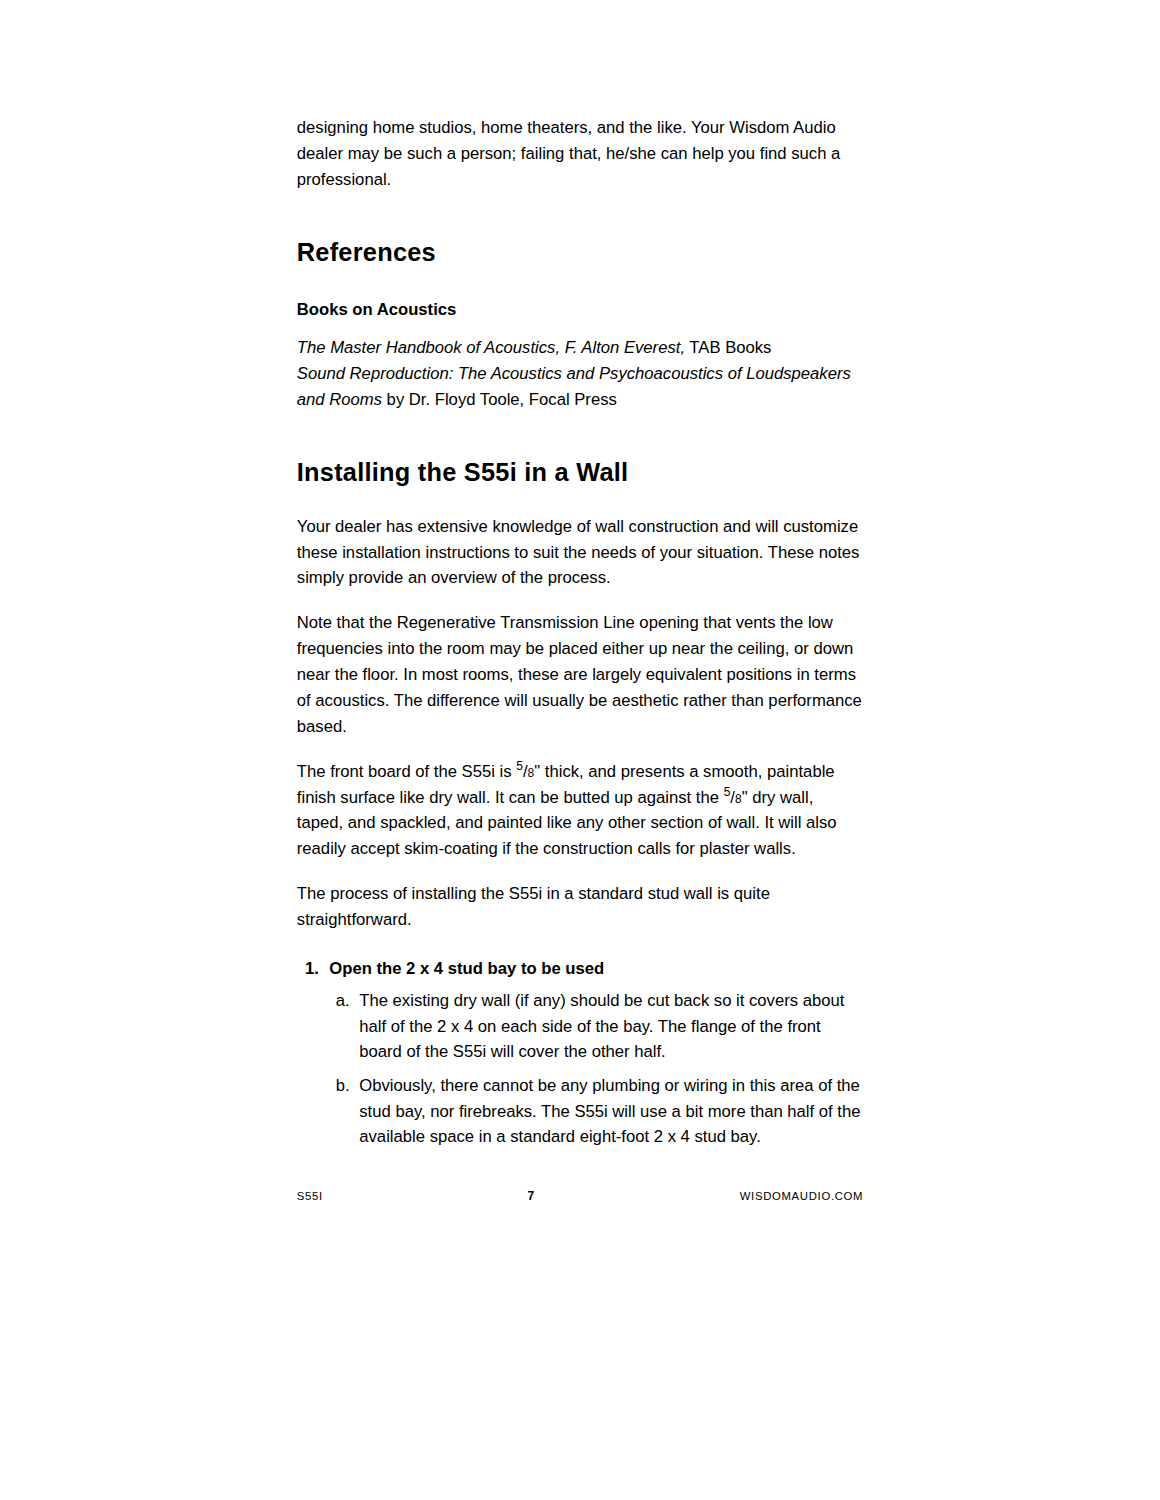designing home studios, home theaters, and the like. Your Wisdom Audio dealer may be such a person; failing that, he/she can help you find such a professional.
References
Books on Acoustics
The Master Handbook of Acoustics, F. Alton Everest, TAB Books
Sound Reproduction: The Acoustics and Psychoacoustics of Loudspeakers and Rooms by Dr. Floyd Toole, Focal Press
Installing the S55i in a Wall
Your dealer has extensive knowledge of wall construction and will customize these installation instructions to suit the needs of your situation. These notes simply provide an overview of the process.
Note that the Regenerative Transmission Line opening that vents the low frequencies into the room may be placed either up near the ceiling, or down near the floor. In most rooms, these are largely equivalent positions in terms of acoustics. The difference will usually be aesthetic rather than performance based.
The front board of the S55i is 5/8" thick, and presents a smooth, paintable finish surface like dry wall. It can be butted up against the 5/8" dry wall, taped, and spackled, and painted like any other section of wall. It will also readily accept skim-coating if the construction calls for plaster walls.
The process of installing the S55i in a standard stud wall is quite straightforward.
Open the 2 x 4 stud bay to be used
The existing dry wall (if any) should be cut back so it covers about half of the 2 x 4 on each side of the bay. The flange of the front board of the S55i will cover the other half.
Obviously, there cannot be any plumbing or wiring in this area of the stud bay, nor firebreaks. The S55i will use a bit more than half of the available space in a standard eight-foot 2 x 4 stud bay.
S55I 7 WISDOMAUDIO.COM